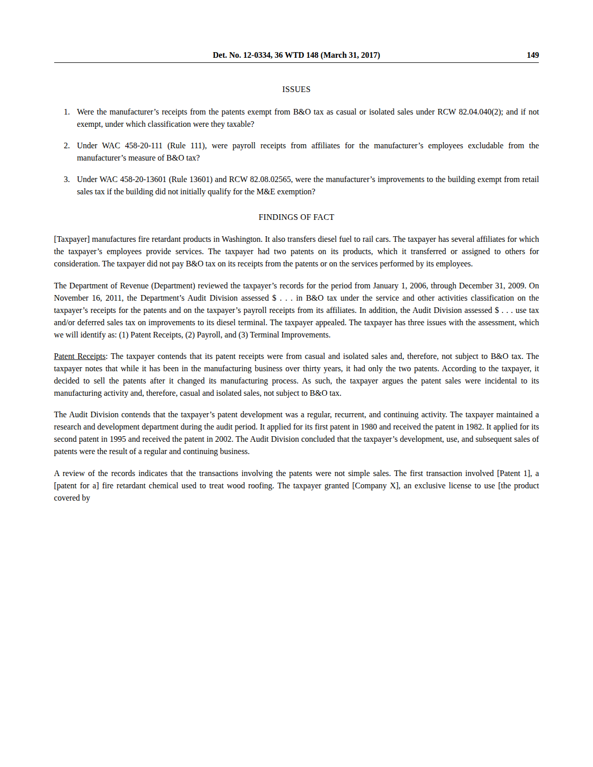Det. No. 12-0334, 36 WTD 148 (March 31, 2017) 149
ISSUES
Were the manufacturer’s receipts from the patents exempt from B&O tax as casual or isolated sales under RCW 82.04.040(2); and if not exempt, under which classification were they taxable?
Under WAC 458-20-111 (Rule 111), were payroll receipts from affiliates for the manufacturer’s employees excludable from the manufacturer’s measure of B&O tax?
Under WAC 458-20-13601 (Rule 13601) and RCW 82.08.02565, were the manufacturer’s improvements to the building exempt from retail sales tax if the building did not initially qualify for the M&E exemption?
FINDINGS OF FACT
[Taxpayer] manufactures fire retardant products in Washington. It also transfers diesel fuel to rail cars. The taxpayer has several affiliates for which the taxpayer’s employees provide services. The taxpayer had two patents on its products, which it transferred or assigned to others for consideration. The taxpayer did not pay B&O tax on its receipts from the patents or on the services performed by its employees.
The Department of Revenue (Department) reviewed the taxpayer’s records for the period from January 1, 2006, through December 31, 2009. On November 16, 2011, the Department’s Audit Division assessed $ . . . in B&O tax under the service and other activities classification on the taxpayer’s receipts for the patents and on the taxpayer’s payroll receipts from its affiliates. In addition, the Audit Division assessed $ . . . use tax and/or deferred sales tax on improvements to its diesel terminal. The taxpayer appealed. The taxpayer has three issues with the assessment, which we will identify as: (1) Patent Receipts, (2) Payroll, and (3) Terminal Improvements.
Patent Receipts: The taxpayer contends that its patent receipts were from casual and isolated sales and, therefore, not subject to B&O tax. The taxpayer notes that while it has been in the manufacturing business over thirty years, it had only the two patents. According to the taxpayer, it decided to sell the patents after it changed its manufacturing process. As such, the taxpayer argues the patent sales were incidental to its manufacturing activity and, therefore, casual and isolated sales, not subject to B&O tax.
The Audit Division contends that the taxpayer’s patent development was a regular, recurrent, and continuing activity. The taxpayer maintained a research and development department during the audit period. It applied for its first patent in 1980 and received the patent in 1982. It applied for its second patent in 1995 and received the patent in 2002. The Audit Division concluded that the taxpayer’s development, use, and subsequent sales of patents were the result of a regular and continuing business.
A review of the records indicates that the transactions involving the patents were not simple sales. The first transaction involved [Patent 1], a [patent for a] fire retardant chemical used to treat wood roofing. The taxpayer granted [Company X], an exclusive license to use [the product covered by